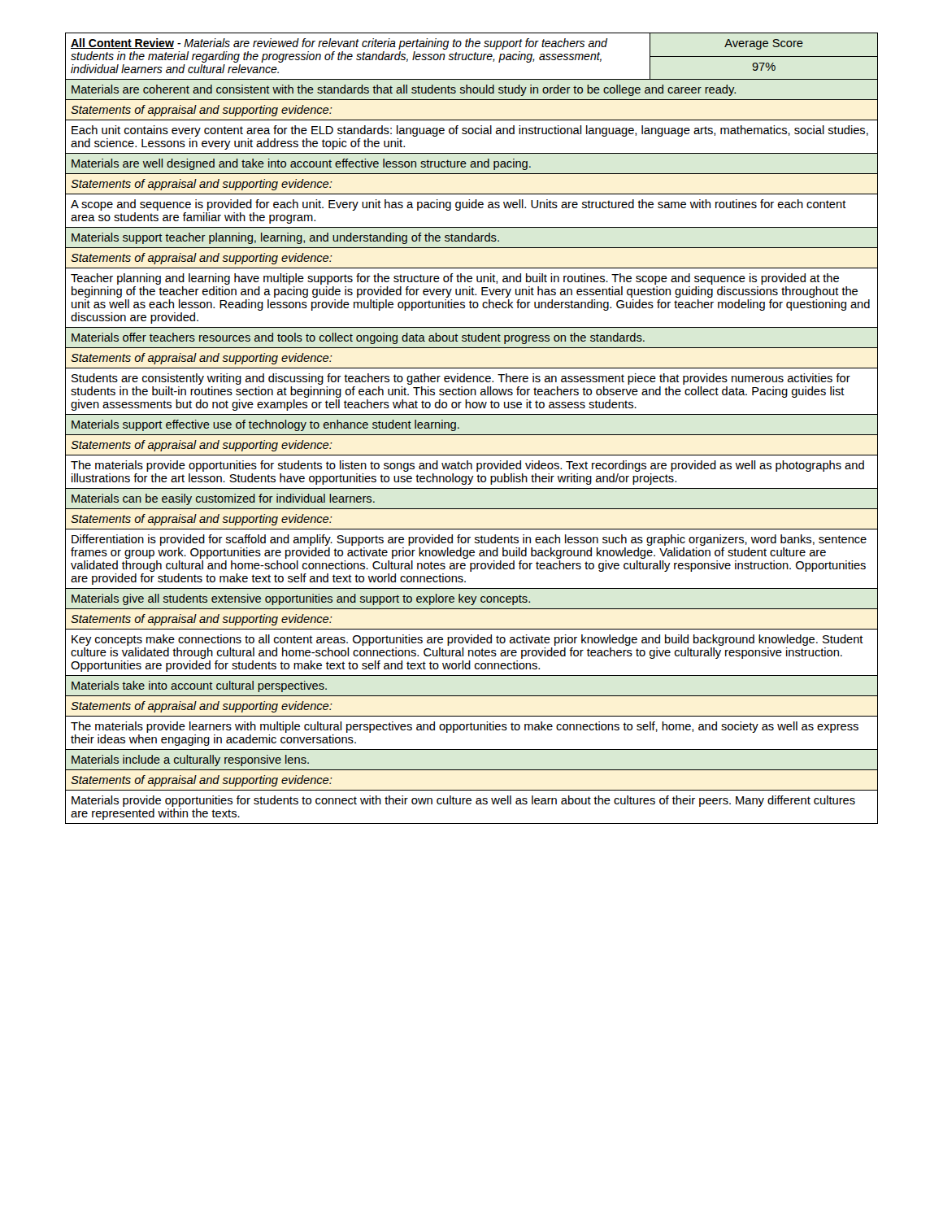| All Content Review - Materials are reviewed for relevant criteria pertaining to the support for teachers and students in the material regarding the progression of the standards, lesson structure, pacing, assessment, individual learners and cultural relevance. | Average Score |
| 97% |
| Materials are coherent and consistent with the standards that all students should study in order to be college and career ready. |
| Statements of appraisal and supporting evidence: |
| Each unit contains every content area for the ELD standards: language of social and instructional language, language arts, mathematics, social studies, and science. Lessons in every unit address the topic of the unit. |
| Materials are well designed and take into account effective lesson structure and pacing. |
| Statements of appraisal and supporting evidence: |
| A scope and sequence is provided for each unit. Every unit has a pacing guide as well. Units are structured the same with routines for each content area so students are familiar with the program. |
| Materials support teacher planning, learning, and understanding of the standards. |
| Statements of appraisal and supporting evidence: |
| Teacher planning and learning have multiple supports for the structure of the unit, and built in routines. The scope and sequence is provided at the beginning of the teacher edition and a pacing guide is provided for every unit. Every unit has an essential question guiding discussions throughout the unit as well as each lesson. Reading lessons provide multiple opportunities to check for understanding. Guides for teacher modeling for questioning and discussion are provided. |
| Materials offer teachers resources and tools to collect ongoing data about student progress on the standards. |
| Statements of appraisal and supporting evidence: |
| Students are consistently writing and discussing for teachers to gather evidence. There is an assessment piece that provides numerous activities for students in the built-in routines section at beginning of each unit. This section allows for teachers to observe and the collect data. Pacing guides list given assessments but do not give examples or tell teachers what to do or how to use it to assess students. |
| Materials support effective use of technology to enhance student learning. |
| Statements of appraisal and supporting evidence: |
| The materials provide opportunities for students to listen to songs and watch provided videos. Text recordings are provided as well as photographs and illustrations for the art lesson. Students have opportunities to use technology to publish their writing and/or projects. |
| Materials can be easily customized for individual learners. |
| Statements of appraisal and supporting evidence: |
| Differentiation is provided for scaffold and amplify. Supports are provided for students in each lesson such as graphic organizers, word banks, sentence frames or group work. Opportunities are provided to activate prior knowledge and build background knowledge. Validation of student culture are validated through cultural and home-school connections. Cultural notes are provided for teachers to give culturally responsive instruction. Opportunities are provided for students to make text to self and text to world connections. |
| Materials give all students extensive opportunities and support to explore key concepts. |
| Statements of appraisal and supporting evidence: |
| Key concepts make connections to all content areas. Opportunities are provided to activate prior knowledge and build background knowledge. Student culture is validated through cultural and home-school connections. Cultural notes are provided for teachers to give culturally responsive instruction. Opportunities are provided for students to make text to self and text to world connections. |
| Materials take into account cultural perspectives. |
| Statements of appraisal and supporting evidence: |
| The materials provide learners with multiple cultural perspectives and opportunities to make connections to self, home, and society as well as express their ideas when engaging in academic conversations. |
| Materials include a culturally responsive lens. |
| Statements of appraisal and supporting evidence: |
| Materials provide opportunities for students to connect with their own culture as well as learn about the cultures of their peers. Many different cultures are represented within the texts. |